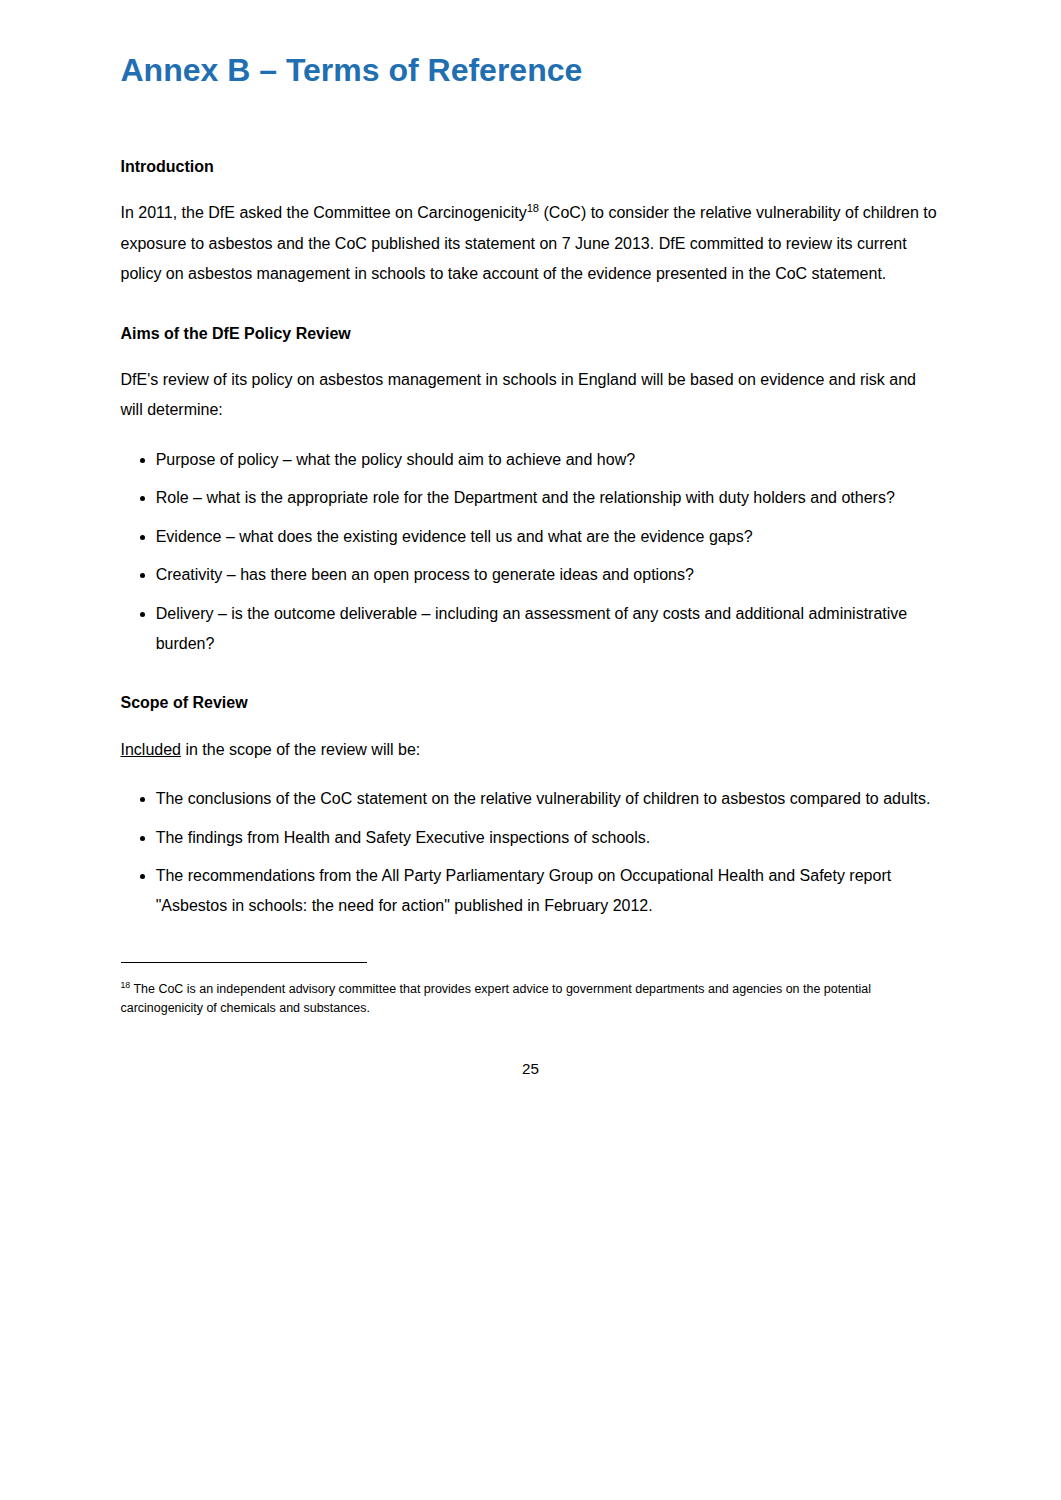Annex B – Terms of Reference
Introduction
In 2011, the DfE asked the Committee on Carcinogenicity18 (CoC) to consider the relative vulnerability of children to exposure to asbestos and the CoC published its statement on 7 June 2013. DfE committed to review its current policy on asbestos management in schools to take account of the evidence presented in the CoC statement.
Aims of the DfE Policy Review
DfE's review of its policy on asbestos management in schools in England will be based on evidence and risk and will determine:
Purpose of policy – what the policy should aim to achieve and how?
Role – what is the appropriate role for the Department and the relationship with duty holders and others?
Evidence – what does the existing evidence tell us and what are the evidence gaps?
Creativity – has there been an open process to generate ideas and options?
Delivery – is the outcome deliverable – including an assessment of any costs and additional administrative burden?
Scope of Review
Included in the scope of the review will be:
The conclusions of the CoC statement on the relative vulnerability of children to asbestos compared to adults.
The findings from Health and Safety Executive inspections of schools.
The recommendations from the All Party Parliamentary Group on Occupational Health and Safety report "Asbestos in schools: the need for action" published in February 2012.
18 The CoC is an independent advisory committee that provides expert advice to government departments and agencies on the potential carcinogenicity of chemicals and substances.
25